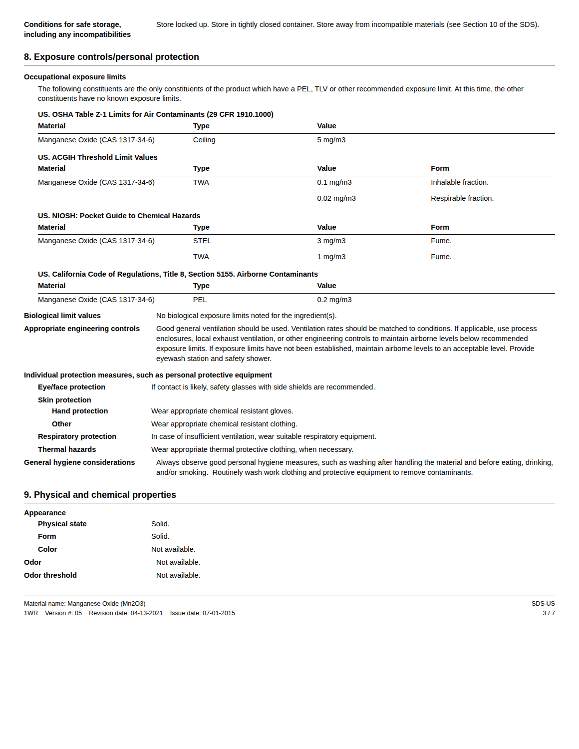Conditions for safe storage, including any incompatibilities
Store locked up. Store in tightly closed container. Store away from incompatible materials (see Section 10 of the SDS).
8. Exposure controls/personal protection
Occupational exposure limits
The following constituents are the only constituents of the product which have a PEL, TLV or other recommended exposure limit. At this time, the other constituents have no known exposure limits.
US. OSHA Table Z-1 Limits for Air Contaminants (29 CFR 1910.1000)
| Material | Type | Value | |
| --- | --- | --- | --- |
| Manganese Oxide (CAS 1317-34-6) | Ceiling | 5 mg/m3 | |
US. ACGIH Threshold Limit Values
| Material | Type | Value | Form |
| --- | --- | --- | --- |
| Manganese Oxide (CAS 1317-34-6) | TWA | 0.1 mg/m3 | Inhalable fraction. |
| | | 0.02 mg/m3 | Respirable fraction. |
US. NIOSH: Pocket Guide to Chemical Hazards
| Material | Type | Value | Form |
| --- | --- | --- | --- |
| Manganese Oxide (CAS 1317-34-6) | STEL | 3 mg/m3 | Fume. |
| | TWA | 1 mg/m3 | Fume. |
US. California Code of Regulations, Title 8, Section 5155. Airborne Contaminants
| Material | Type | Value | |
| --- | --- | --- | --- |
| Manganese Oxide (CAS 1317-34-6) | PEL | 0.2 mg/m3 | |
Biological limit values
No biological exposure limits noted for the ingredient(s).
Appropriate engineering controls
Good general ventilation should be used. Ventilation rates should be matched to conditions. If applicable, use process enclosures, local exhaust ventilation, or other engineering controls to maintain airborne levels below recommended exposure limits. If exposure limits have not been established, maintain airborne levels to an acceptable level. Provide eyewash station and safety shower.
Individual protection measures, such as personal protective equipment
Eye/face protection
If contact is likely, safety glasses with side shields are recommended.
Skin protection
Hand protection
Wear appropriate chemical resistant gloves.
Other
Wear appropriate chemical resistant clothing.
Respiratory protection
In case of insufficient ventilation, wear suitable respiratory equipment.
Thermal hazards
Wear appropriate thermal protective clothing, when necessary.
General hygiene considerations
Always observe good personal hygiene measures, such as washing after handling the material and before eating, drinking, and/or smoking. Routinely wash work clothing and protective equipment to remove contaminants.
9. Physical and chemical properties
Appearance
Physical state
Solid.
Form
Solid.
Color
Not available.
Odor
Not available.
Odor threshold
Not available.
Material name: Manganese Oxide (Mn2O3)
1WR Version #: 05 Revision date: 04-13-2021 Issue date: 07-01-2015
SDS US
3 / 7